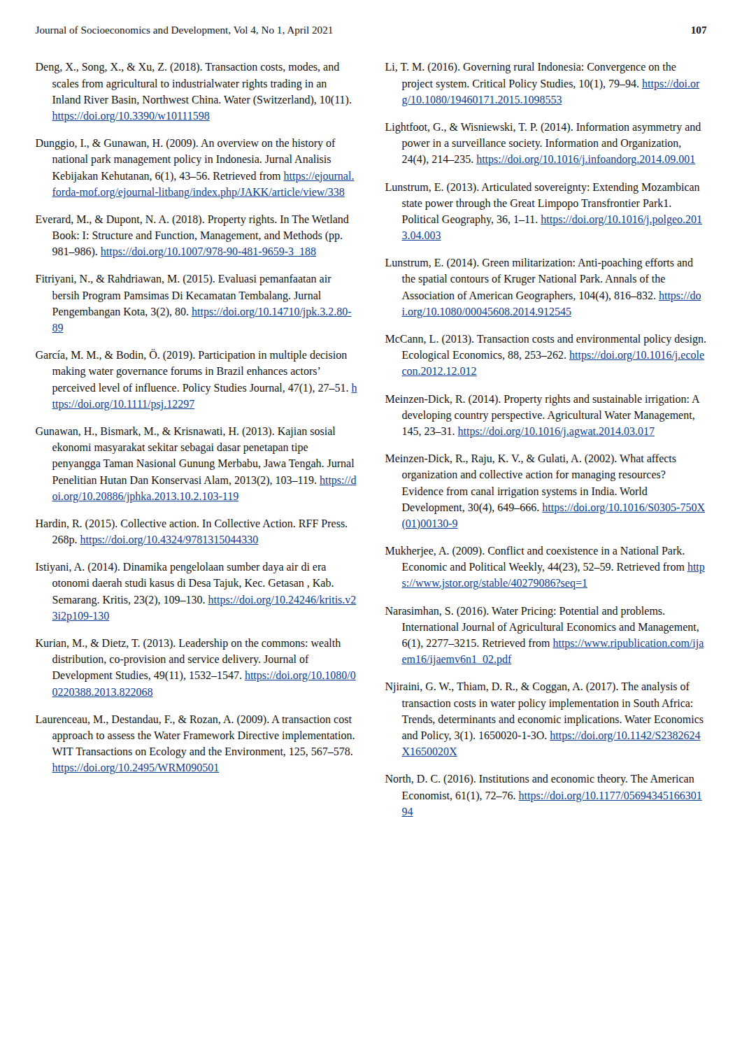Journal of Socioeconomics and Development, Vol 4, No 1, April 2021 107
Deng, X., Song, X., & Xu, Z. (2018). Transaction costs, modes, and scales from agricultural to industrialwater rights trading in an Inland River Basin, Northwest China. Water (Switzerland), 10(11). https://doi.org/10.3390/w10111598
Dunggio, I., & Gunawan, H. (2009). An overview on the history of national park management policy in Indonesia. Jurnal Analisis Kebijakan Kehutanan, 6(1), 43–56. Retrieved from https://ejournal.forda-mof.org/ejournal-litbang/index.php/JAKK/article/view/338
Everard, M., & Dupont, N. A. (2018). Property rights. In The Wetland Book: I: Structure and Function, Management, and Methods (pp. 981–986). https://doi.org/10.1007/978-90-481-9659-3_188
Fitriyani, N., & Rahdriawan, M. (2015). Evaluasi pemanfaatan air bersih Program Pamsimas Di Kecamatan Tembalang. Jurnal Pengembangan Kota, 3(2), 80. https://doi.org/10.14710/jpk.3.2.80-89
García, M. M., & Bodin, Ö. (2019). Participation in multiple decision making water governance forums in Brazil enhances actors’ perceived level of influence. Policy Studies Journal, 47(1), 27–51. https://doi.org/10.1111/psj.12297
Gunawan, H., Bismark, M., & Krisnawati, H. (2013). Kajian sosial ekonomi masyarakat sekitar sebagai dasar penetapan tipe penyangga Taman Nasional Gunung Merbabu, Jawa Tengah. Jurnal Penelitian Hutan Dan Konservasi Alam, 2013(2), 103–119. https://doi.org/10.20886/jphka.2013.10.2.103-119
Hardin, R. (2015). Collective action. In Collective Action. RFF Press. 268p. https://doi.org/10.4324/9781315044330
Istiyani, A. (2014). Dinamika pengelolaan sumber daya air di era otonomi daerah studi kasus di Desa Tajuk, Kec. Getasan , Kab. Semarang. Kritis, 23(2), 109–130. https://doi.org/10.24246/kritis.v23i2p109-130
Kurian, M., & Dietz, T. (2013). Leadership on the commons: wealth distribution, co-provision and service delivery. Journal of Development Studies, 49(11), 1532–1547. https://doi.org/10.1080/00220388.2013.822068
Laurenceau, M., Destandau, F., & Rozan, A. (2009). A transaction cost approach to assess the Water Framework Directive implementation. WIT Transactions on Ecology and the Environment, 125, 567–578. https://doi.org/10.2495/WRM090501
Li, T. M. (2016). Governing rural Indonesia: Convergence on the project system. Critical Policy Studies, 10(1), 79–94. https://doi.org/10.1080/19460171.2015.1098553
Lightfoot, G., & Wisniewski, T. P. (2014). Information asymmetry and power in a surveillance society. Information and Organization, 24(4), 214–235. https://doi.org/10.1016/j.infoandorg.2014.09.001
Lunstrum, E. (2013). Articulated sovereignty: Extending Mozambican state power through the Great Limpopo Transfrontier Park1. Political Geography, 36, 1–11. https://doi.org/10.1016/j.polgeo.2013.04.003
Lunstrum, E. (2014). Green militarization: Anti-poaching efforts and the spatial contours of Kruger National Park. Annals of the Association of American Geographers, 104(4), 816–832. https://doi.org/10.1080/00045608.2014.912545
McCann, L. (2013). Transaction costs and environmental policy design. Ecological Economics, 88, 253–262. https://doi.org/10.1016/j.ecolecon.2012.12.012
Meinzen-Dick, R. (2014). Property rights and sustainable irrigation: A developing country perspective. Agricultural Water Management, 145, 23–31. https://doi.org/10.1016/j.agwat.2014.03.017
Meinzen-Dick, R., Raju, K. V., & Gulati, A. (2002). What affects organization and collective action for managing resources? Evidence from canal irrigation systems in India. World Development, 30(4), 649–666. https://doi.org/10.1016/S0305-750X(01)00130-9
Mukherjee, A. (2009). Conflict and coexistence in a National Park. Economic and Political Weekly, 44(23), 52–59. Retrieved from https://www.jstor.org/stable/40279086?seq=1
Narasimhan, S. (2016). Water Pricing: Potential and problems. International Journal of Agricultural Economics and Management, 6(1), 2277–3215. Retrieved from https://www.ripublication.com/ijaem16/ijaemv6n1_02.pdf
Njiraini, G. W., Thiam, D. R., & Coggan, A. (2017). The analysis of transaction costs in water policy implementation in South Africa: Trends, determinants and economic implications. Water Economics and Policy, 3(1). 1650020-1-3O. https://doi.org/10.1142/S2382624X1650020X
North, D. C. (2016). Institutions and economic theory. The American Economist, 61(1), 72–76. https://doi.org/10.1177/0569434516630194